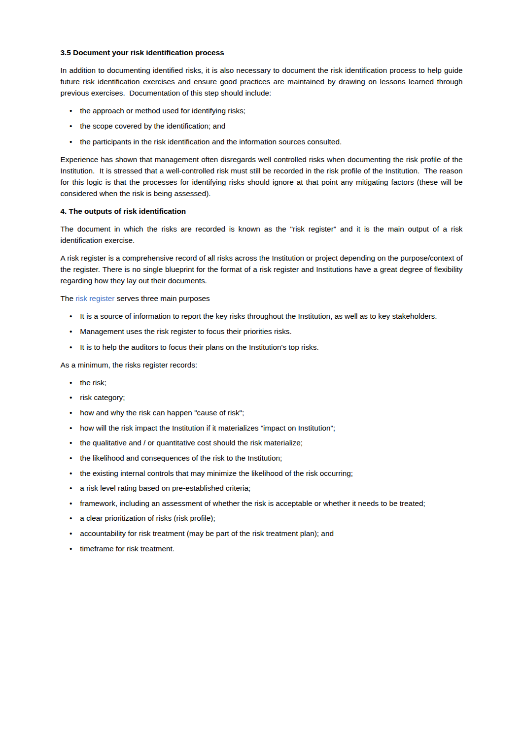3.5 Document your risk identification process
In addition to documenting identified risks, it is also necessary to document the risk identification process to help guide future risk identification exercises and ensure good practices are maintained by drawing on lessons learned through previous exercises. Documentation of this step should include:
the approach or method used for identifying risks;
the scope covered by the identification; and
the participants in the risk identification and the information sources consulted.
Experience has shown that management often disregards well controlled risks when documenting the risk profile of the Institution. It is stressed that a well-controlled risk must still be recorded in the risk profile of the Institution. The reason for this logic is that the processes for identifying risks should ignore at that point any mitigating factors (these will be considered when the risk is being assessed).
4. The outputs of risk identification
The document in which the risks are recorded is known as the "risk register" and it is the main output of a risk identification exercise.
A risk register is a comprehensive record of all risks across the Institution or project depending on the purpose/context of the register. There is no single blueprint for the format of a risk register and Institutions have a great degree of flexibility regarding how they lay out their documents.
The risk register serves three main purposes
It is a source of information to report the key risks throughout the Institution, as well as to key stakeholders.
Management uses the risk register to focus their priorities risks.
It is to help the auditors to focus their plans on the Institution's top risks.
As a minimum, the risks register records:
the risk;
risk category;
how and why the risk can happen "cause of risk";
how will the risk impact the Institution if it materializes "impact on Institution";
the qualitative and / or quantitative cost should the risk materialize;
the likelihood and consequences of the risk to the Institution;
the existing internal controls that may minimize the likelihood of the risk occurring;
a risk level rating based on pre-established criteria;
framework, including an assessment of whether the risk is acceptable or whether it needs to be treated;
a clear prioritization of risks (risk profile);
accountability for risk treatment (may be part of the risk treatment plan); and
timeframe for risk treatment.